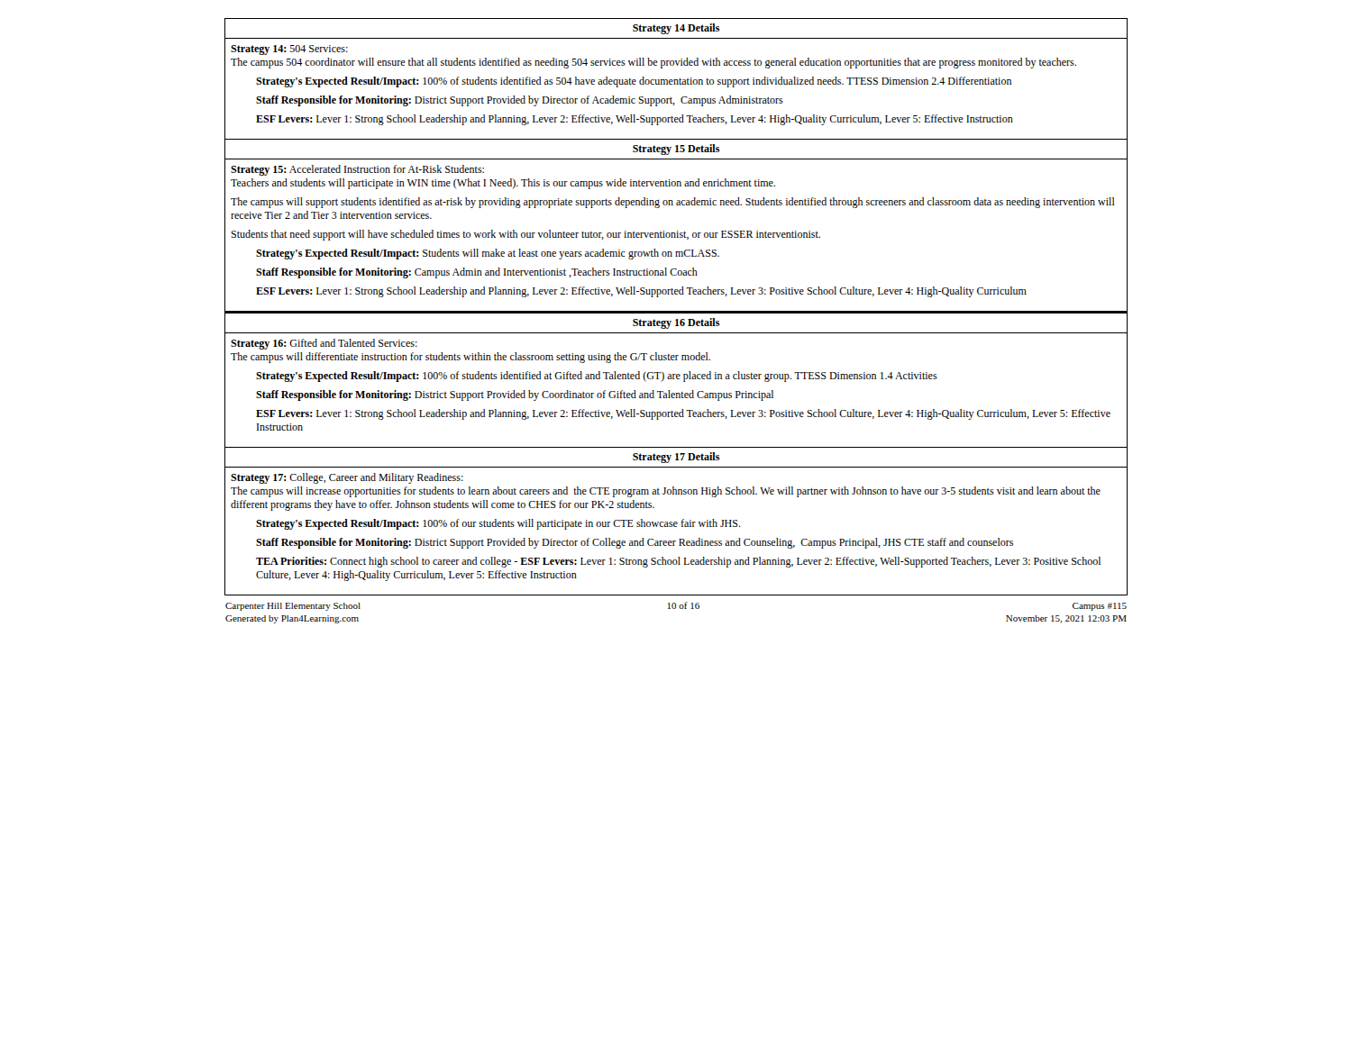Strategy 14 Details
Strategy 14: 504 Services:
The campus 504 coordinator will ensure that all students identified as needing 504 services will be provided with access to general education opportunities that are progress monitored by teachers.
Strategy's Expected Result/Impact: 100% of students identified as 504 have adequate documentation to support individualized needs. TTESS Dimension 2.4 Differentiation
Staff Responsible for Monitoring: District Support Provided by Director of Academic Support, Campus Administrators
ESF Levers: Lever 1: Strong School Leadership and Planning, Lever 2: Effective, Well-Supported Teachers, Lever 4: High-Quality Curriculum, Lever 5: Effective Instruction
Strategy 15 Details
Strategy 15: Accelerated Instruction for At-Risk Students:
Teachers and students will participate in WIN time (What I Need). This is our campus wide intervention and enrichment time.
The campus will support students identified as at-risk by providing appropriate supports depending on academic need. Students identified through screeners and classroom data as needing intervention will receive Tier 2 and Tier 3 intervention services.
Students that need support will have scheduled times to work with our volunteer tutor, our interventionist, or our ESSER interventionist.
Strategy's Expected Result/Impact: Students will make at least one years academic growth on mCLASS.
Staff Responsible for Monitoring: Campus Admin and Interventionist ,Teachers Instructional Coach
ESF Levers: Lever 1: Strong School Leadership and Planning, Lever 2: Effective, Well-Supported Teachers, Lever 3: Positive School Culture, Lever 4: High-Quality Curriculum
Strategy 16 Details
Strategy 16: Gifted and Talented Services:
The campus will differentiate instruction for students within the classroom setting using the G/T cluster model.
Strategy's Expected Result/Impact: 100% of students identified at Gifted and Talented (GT) are placed in a cluster group. TTESS Dimension 1.4 Activities
Staff Responsible for Monitoring: District Support Provided by Coordinator of Gifted and Talented Campus Principal
ESF Levers: Lever 1: Strong School Leadership and Planning, Lever 2: Effective, Well-Supported Teachers, Lever 3: Positive School Culture, Lever 4: High-Quality Curriculum, Lever 5: Effective Instruction
Strategy 17 Details
Strategy 17: College, Career and Military Readiness:
The campus will increase opportunities for students to learn about careers and the CTE program at Johnson High School. We will partner with Johnson to have our 3-5 students visit and learn about the different programs they have to offer. Johnson students will come to CHES for our PK-2 students.
Strategy's Expected Result/Impact: 100% of our students will participate in our CTE showcase fair with JHS.
Staff Responsible for Monitoring: District Support Provided by Director of College and Career Readiness and Counseling, Campus Principal, JHS CTE staff and counselors
TEA Priorities: Connect high school to career and college - ESF Levers: Lever 1: Strong School Leadership and Planning, Lever 2: Effective, Well-Supported Teachers, Lever 3: Positive School Culture, Lever 4: High-Quality Curriculum, Lever 5: Effective Instruction
Carpenter Hill Elementary School
Generated by Plan4Learning.com
Campus #115
November 15, 2021 12:03 PM
10 of 16